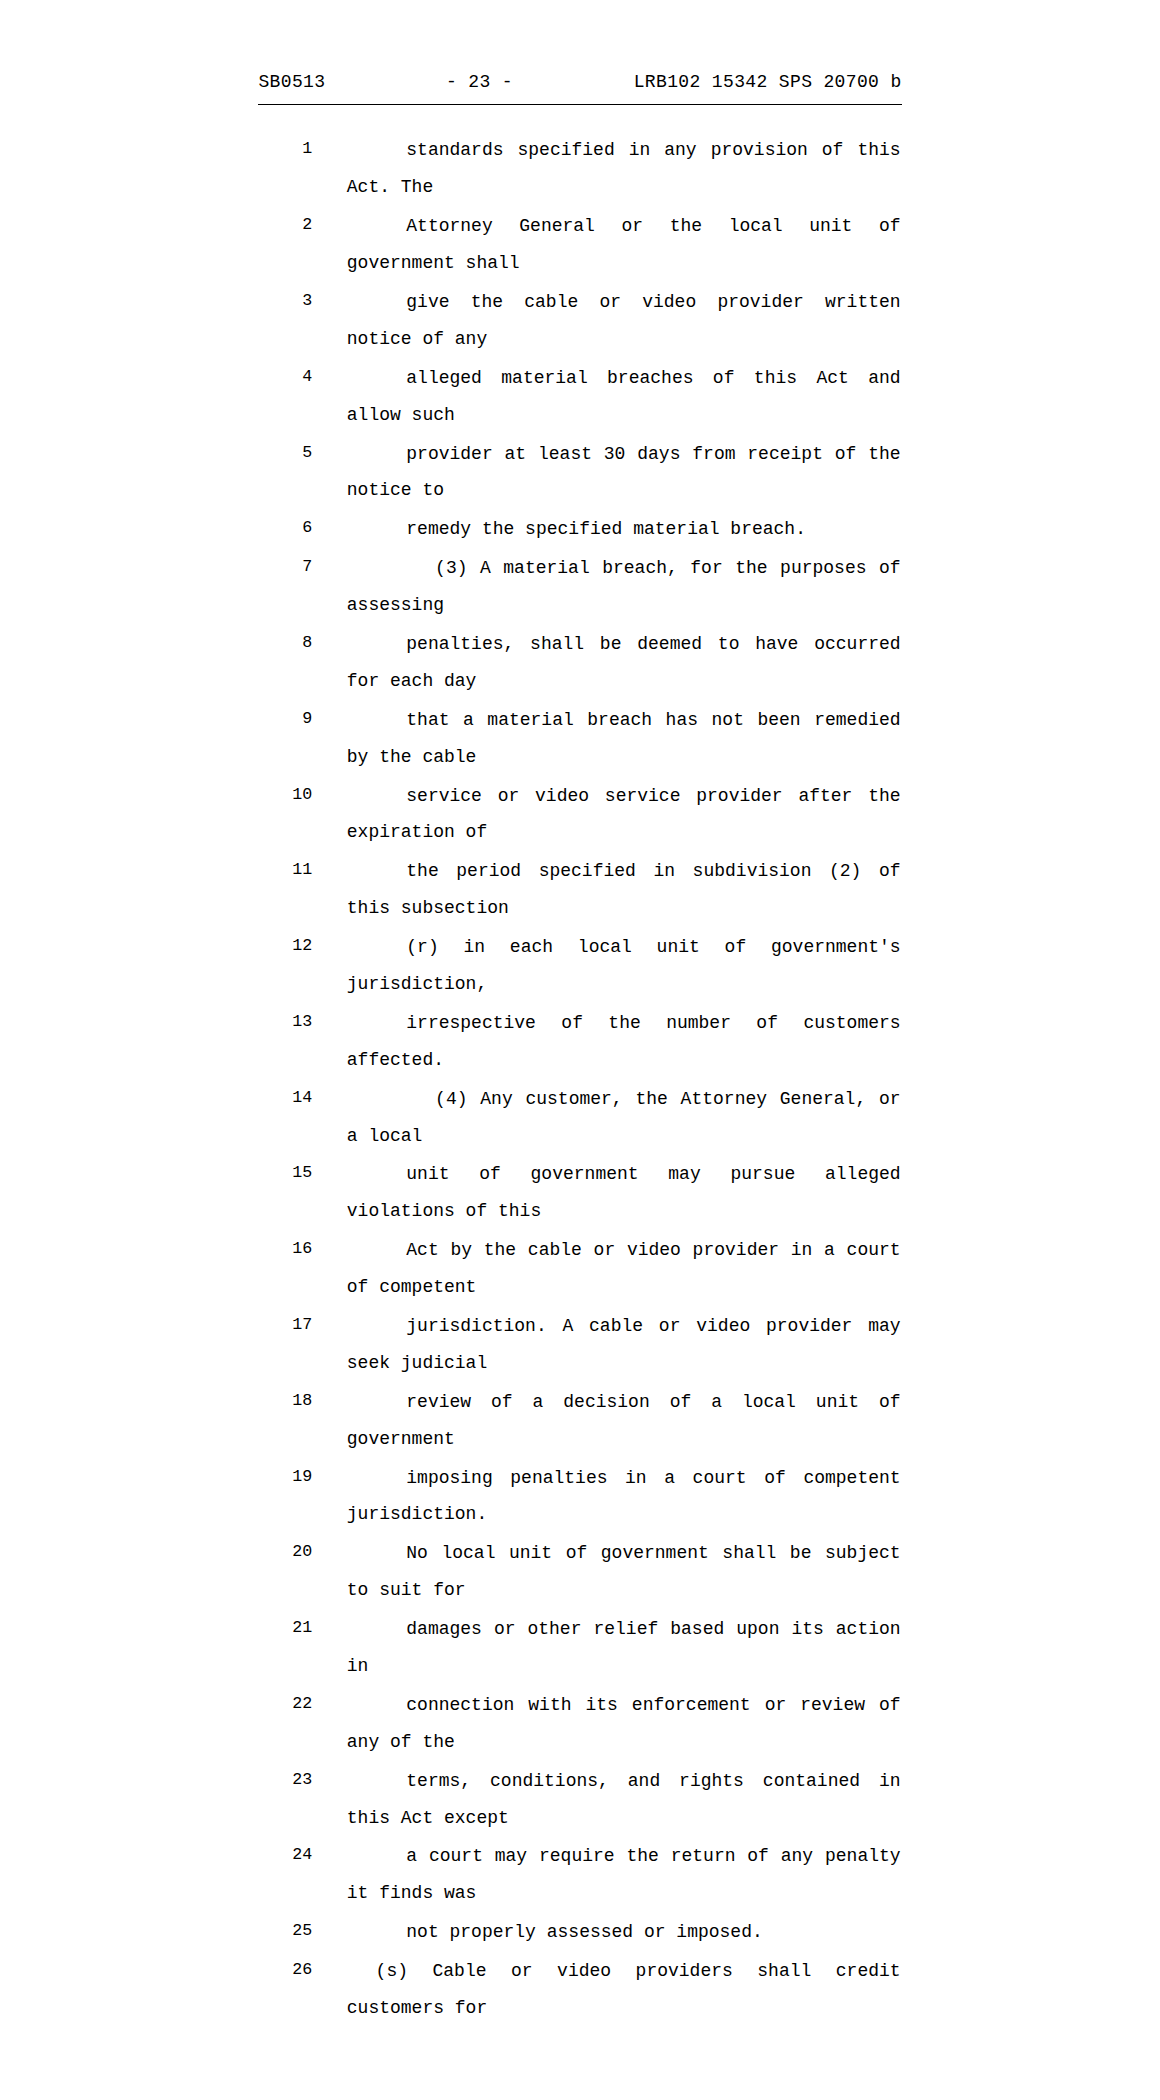SB0513 - 23 - LRB102 15342 SPS 20700 b
| 1 | standards specified in any provision of this Act. The |
| 2 | Attorney General or the local unit of government shall |
| 3 | give the cable or video provider written notice of any |
| 4 | alleged material breaches of this Act and allow such |
| 5 | provider at least 30 days from receipt of the notice to |
| 6 | remedy the specified material breach. |
| 7 | (3) A material breach, for the purposes of assessing |
| 8 | penalties, shall be deemed to have occurred for each day |
| 9 | that a material breach has not been remedied by the cable |
| 10 | service or video service provider after the expiration of |
| 11 | the period specified in subdivision (2) of this subsection |
| 12 | (r) in each local unit of government's jurisdiction, |
| 13 | irrespective of the number of customers affected. |
| 14 | (4) Any customer, the Attorney General, or a local |
| 15 | unit of government may pursue alleged violations of this |
| 16 | Act by the cable or video provider in a court of competent |
| 17 | jurisdiction. A cable or video provider may seek judicial |
| 18 | review of a decision of a local unit of government |
| 19 | imposing penalties in a court of competent jurisdiction. |
| 20 | No local unit of government shall be subject to suit for |
| 21 | damages or other relief based upon its action in |
| 22 | connection with its enforcement or review of any of the |
| 23 | terms, conditions, and rights contained in this Act except |
| 24 | a court may require the return of any penalty it finds was |
| 25 | not properly assessed or imposed. |
| 26 | (s) Cable or video providers shall credit customers for |